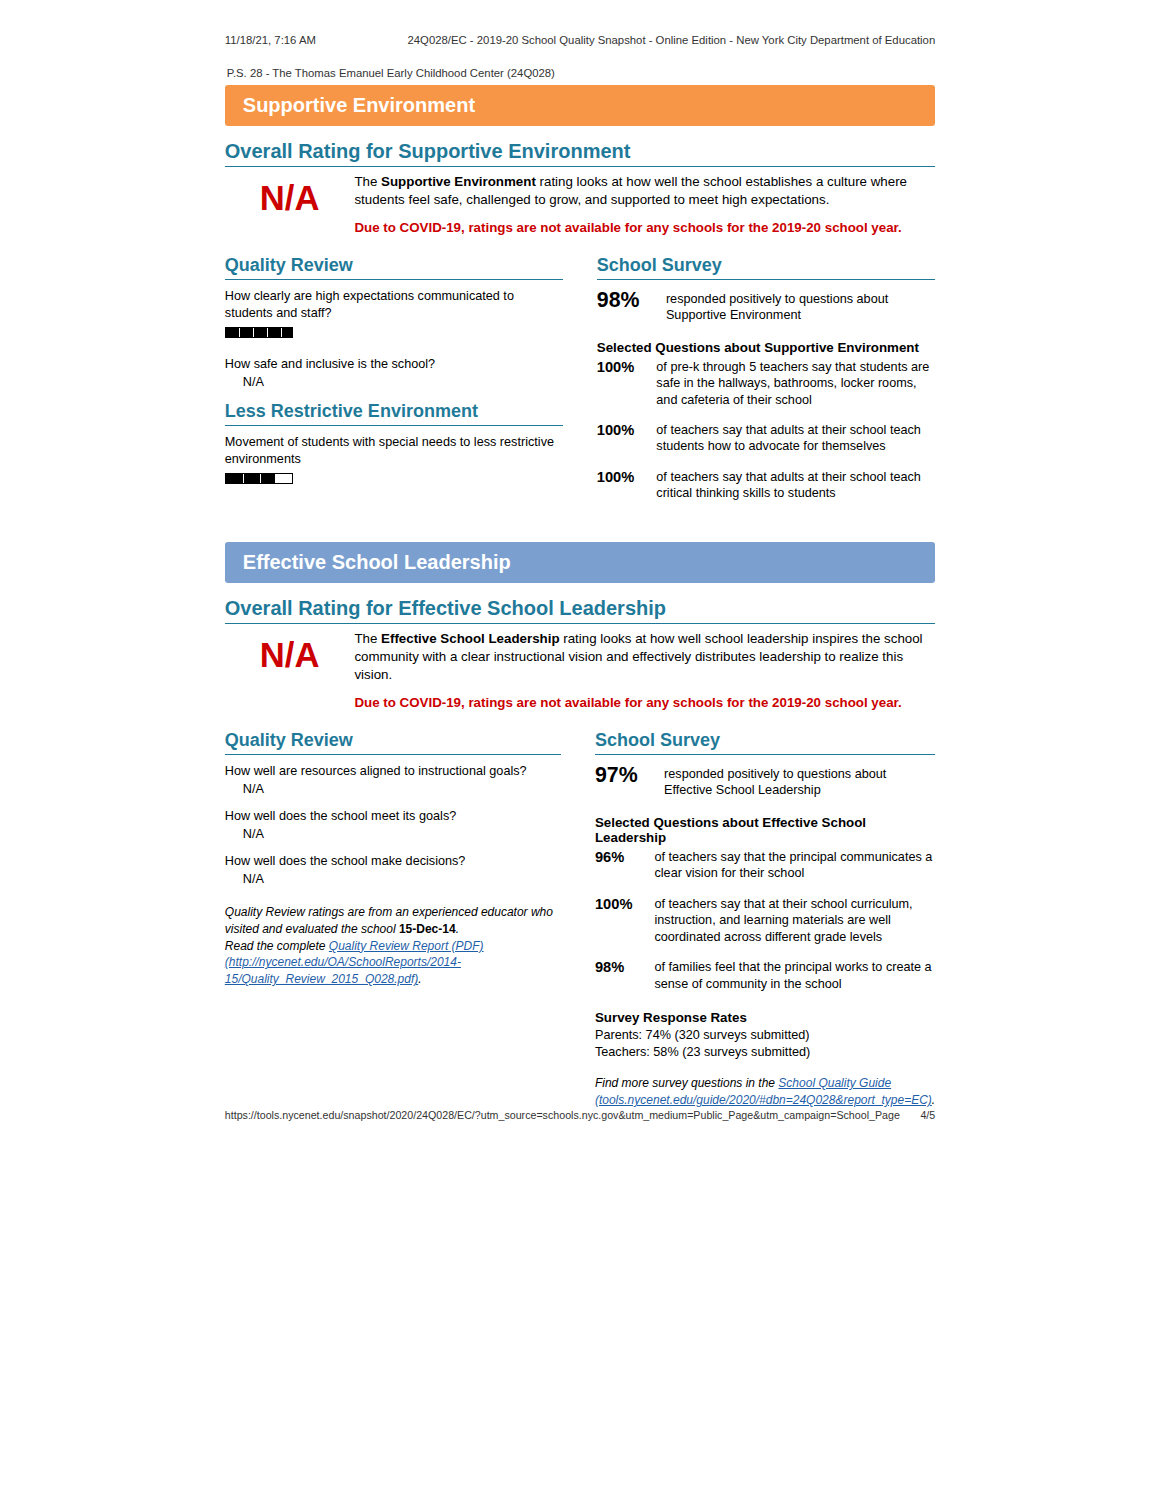11/18/21, 7:16 AM
24Q028/EC - 2019-20 School Quality Snapshot - Online Edition - New York City Department of Education
P.S. 28 - The Thomas Emanuel Early Childhood Center (24Q028)
Supportive Environment
Overall Rating for Supportive Environment
N/A
The Supportive Environment rating looks at how well the school establishes a culture where students feel safe, challenged to grow, and supported to meet high expectations. Due to COVID-19, ratings are not available for any schools for the 2019-20 school year.
Quality Review
How clearly are high expectations communicated to students and staff?
How safe and inclusive is the school?
N/A
Less Restrictive Environment
Movement of students with special needs to less restrictive environments
School Survey
98%
responded positively to questions about Supportive Environment
Selected Questions about Supportive Environment
100%
of pre-k through 5 teachers say that students are safe in the hallways, bathrooms, locker rooms, and cafeteria of their school
100%
of teachers say that adults at their school teach students how to advocate for themselves
100%
of teachers say that adults at their school teach critical thinking skills to students
Effective School Leadership
Overall Rating for Effective School Leadership
N/A
The Effective School Leadership rating looks at how well school leadership inspires the school community with a clear instructional vision and effectively distributes leadership to realize this vision. Due to COVID-19, ratings are not available for any schools for the 2019-20 school year.
Quality Review
How well are resources aligned to instructional goals?
N/A
How well does the school meet its goals?
N/A
How well does the school make decisions?
N/A
Quality Review ratings are from an experienced educator who visited and evaluated the school 15-Dec-14.
Read the complete Quality Review Report (PDF) (http://nycenet.edu/OA/SchoolReports/2014-15/Quality_Review_2015_Q028.pdf).
School Survey
97%
responded positively to questions about Effective School Leadership
Selected Questions about Effective School Leadership
96%
of teachers say that the principal communicates a clear vision for their school
100%
of teachers say that at their school curriculum, instruction, and learning materials are well coordinated across different grade levels
98%
of families feel that the principal works to create a sense of community in the school
Survey Response Rates
Parents: 74% (320 surveys submitted)
Teachers: 58% (23 surveys submitted)
Find more survey questions in the School Quality Guide (tools.nycenet.edu/guide/2020/#dbn=24Q028&report_type=EC).
https://tools.nycenet.edu/snapshot/2020/24Q028/EC/?utm_source=schools.nyc.gov&utm_medium=Public_Page&utm_campaign=School_Page
4/5